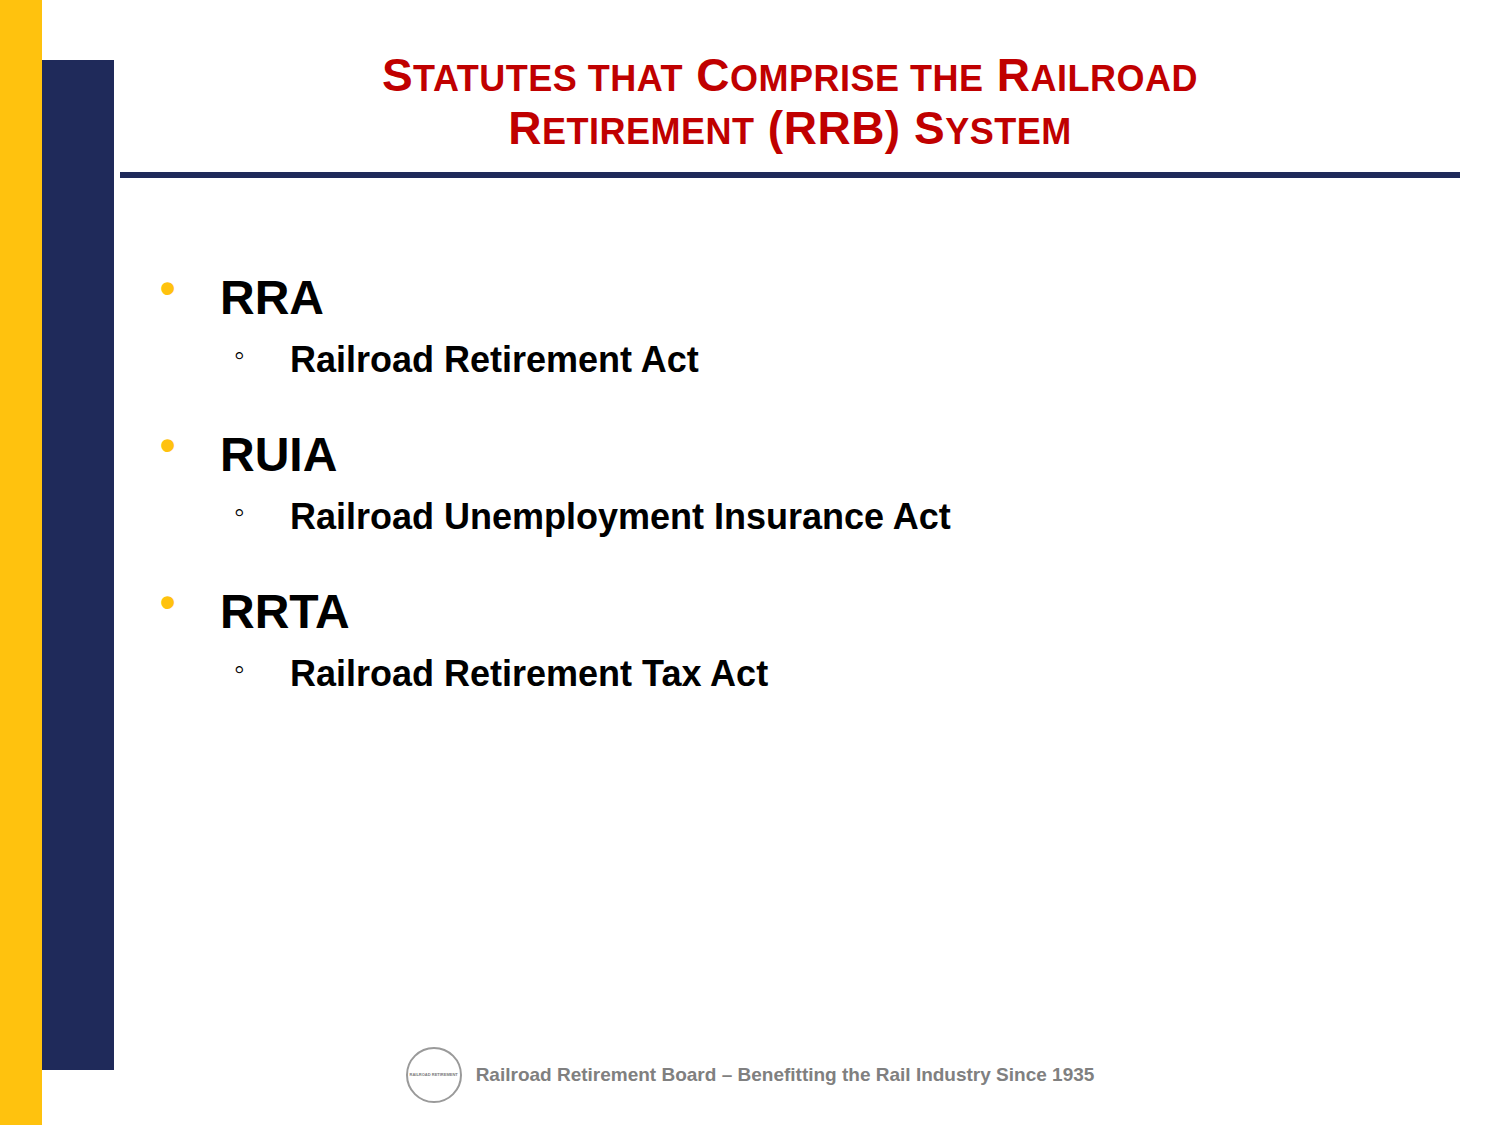STATUTES THAT COMPRISE THE RAILROAD
RETIREMENT (RRB) SYSTEM
RRA
Railroad Retirement Act
RUIA
Railroad Unemployment Insurance Act
RRTA
Railroad Retirement Tax Act
Railroad Retirement Board – Benefitting the Rail Industry Since 1935